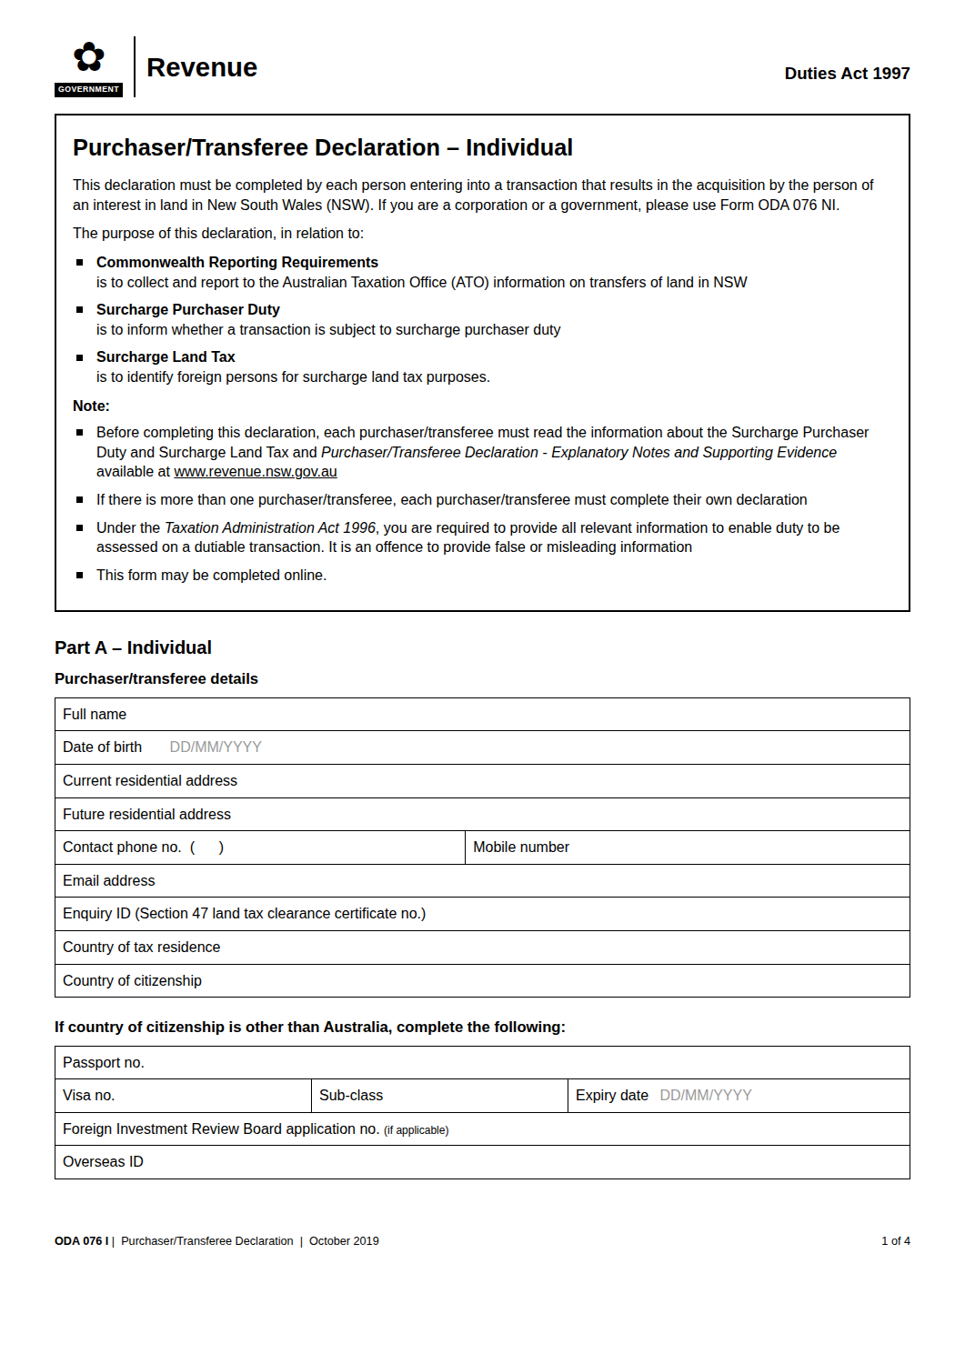✿ GOVERNMENT
Revenue
Duties Act 1997
Purchaser/Transferee Declaration – Individual
This declaration must be completed by each person entering into a transaction that results in the acquisition by the person of an interest in land in New South Wales (NSW). If you are a corporation or a government, please use Form ODA 076 NI.
The purpose of this declaration, in relation to:
Commonwealth Reporting Requirements
is to collect and report to the Australian Taxation Office (ATO) information on transfers of land in NSW
Surcharge Purchaser Duty
is to inform whether a transaction is subject to surcharge purchaser duty
Surcharge Land Tax
is to identify foreign persons for surcharge land tax purposes.
Note:
Before completing this declaration, each purchaser/transferee must read the information about the Surcharge Purchaser Duty and Surcharge Land Tax and Purchaser/Transferee Declaration - Explanatory Notes and Supporting Evidence available at www.revenue.nsw.gov.au
If there is more than one purchaser/transferee, each purchaser/transferee must complete their own declaration
Under the Taxation Administration Act 1996, you are required to provide all relevant information to enable duty to be assessed on a dutiable transaction. It is an offence to provide false or misleading information
This form may be completed online.
Part A – Individual
Purchaser/transferee details
| Full name |
| Date of birth DD/MM/YYYY |
| Current residential address |
| Future residential address |
| Contact phone no. ( ) | Mobile number |
| Email address |
| Enquiry ID (Section 47 land tax clearance certificate no.) |
| Country of tax residence |
| Country of citizenship |
If country of citizenship is other than Australia, complete the following:
| Passport no. |
| Visa no. | Sub-class | Expiry date DD/MM/YYYY |
| Foreign Investment Review Board application no. (if applicable) |
| Overseas ID |
ODA 076 I | Purchaser/Transferee Declaration | October 2019
1 of 4